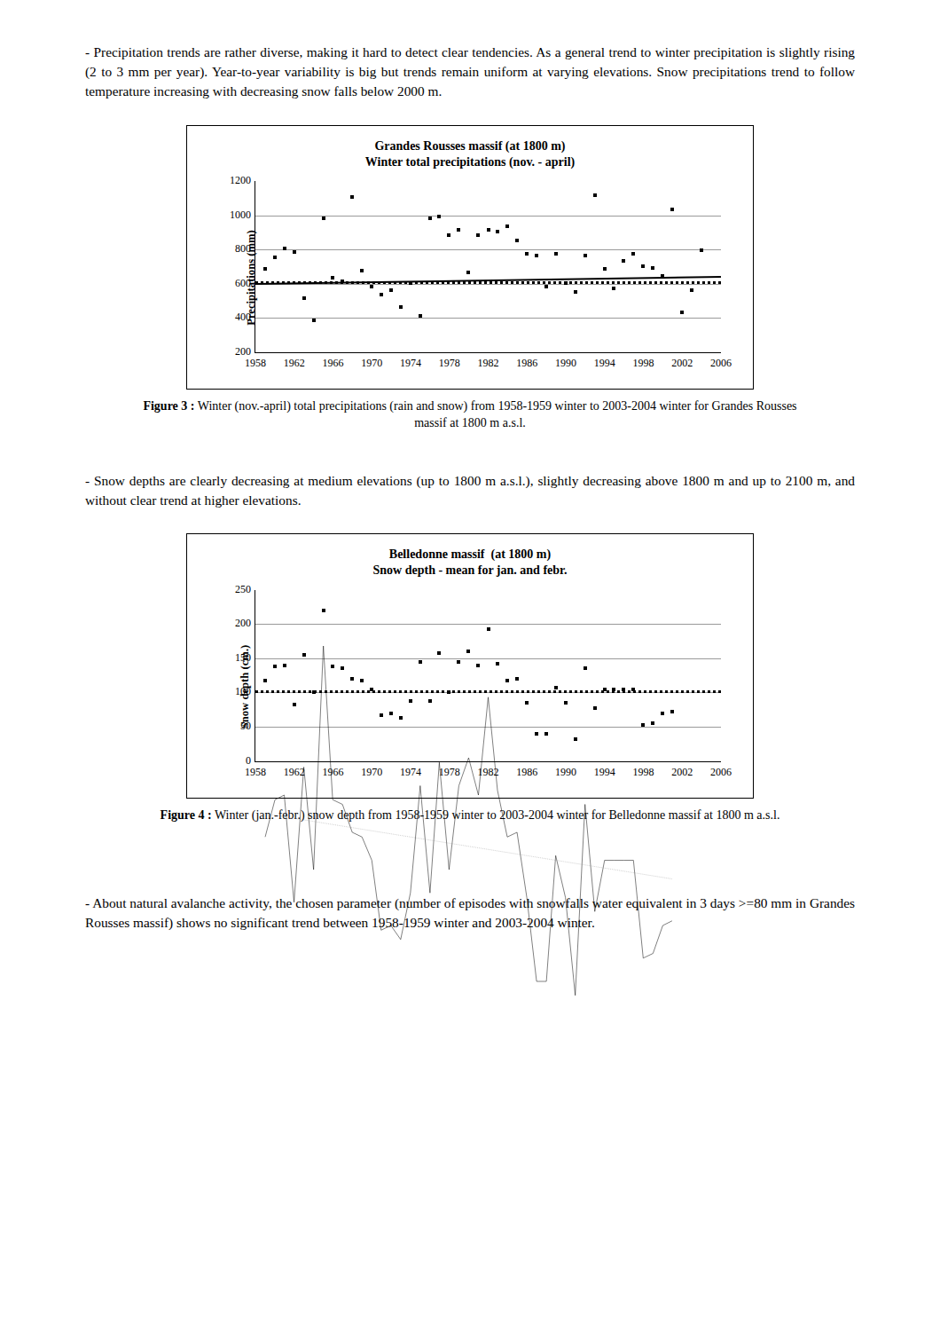- Precipitation trends are rather diverse, making it hard to detect clear tendencies. As a general trend to winter precipitation is slightly rising (2 to 3 mm per year). Year-to-year variability is big but trends remain uniform at varying elevations. Snow precipitations trend to follow temperature increasing with decreasing snow falls below 2000 m.
Grandes Rousses massif (at 1800 m)
Winter total precipitations (nov. - april)
Precipitations (mm)
1200
1000
800
600
400
200
1958
1962
1966
1970
1974
1978
1982
1986
1990
1994
1998
2002
2006
Figure 3 : Winter (nov.-april) total precipitations (rain and snow) from 1958-1959 winter to 2003-2004 winter for Grandes Rousses massif at 1800 m a.s.l.
- Snow depths are clearly decreasing at medium elevations (up to 1800 m a.s.l.), slightly decreasing above 1800 m and up to 2100 m, and without clear trend at higher elevations.
Belledonne massif (at 1800 m)
Snow depth - mean for jan. and febr.
Snow depth (cm.)
250
200
150
100
50
0
1958
1962
1966
1970
1974
1978
1982
1986
1990
1994
1998
2002
2006
Figure 4 : Winter (jan.-febr.) snow depth from 1958-1959 winter to 2003-2004 winter for Belledonne massif at 1800 m a.s.l.
- About natural avalanche activity, the chosen parameter (number of episodes with snowfalls water equivalent in 3 days >=80 mm in Grandes Rousses massif) shows no significant trend between 1958-1959 winter and 2003-2004 winter.